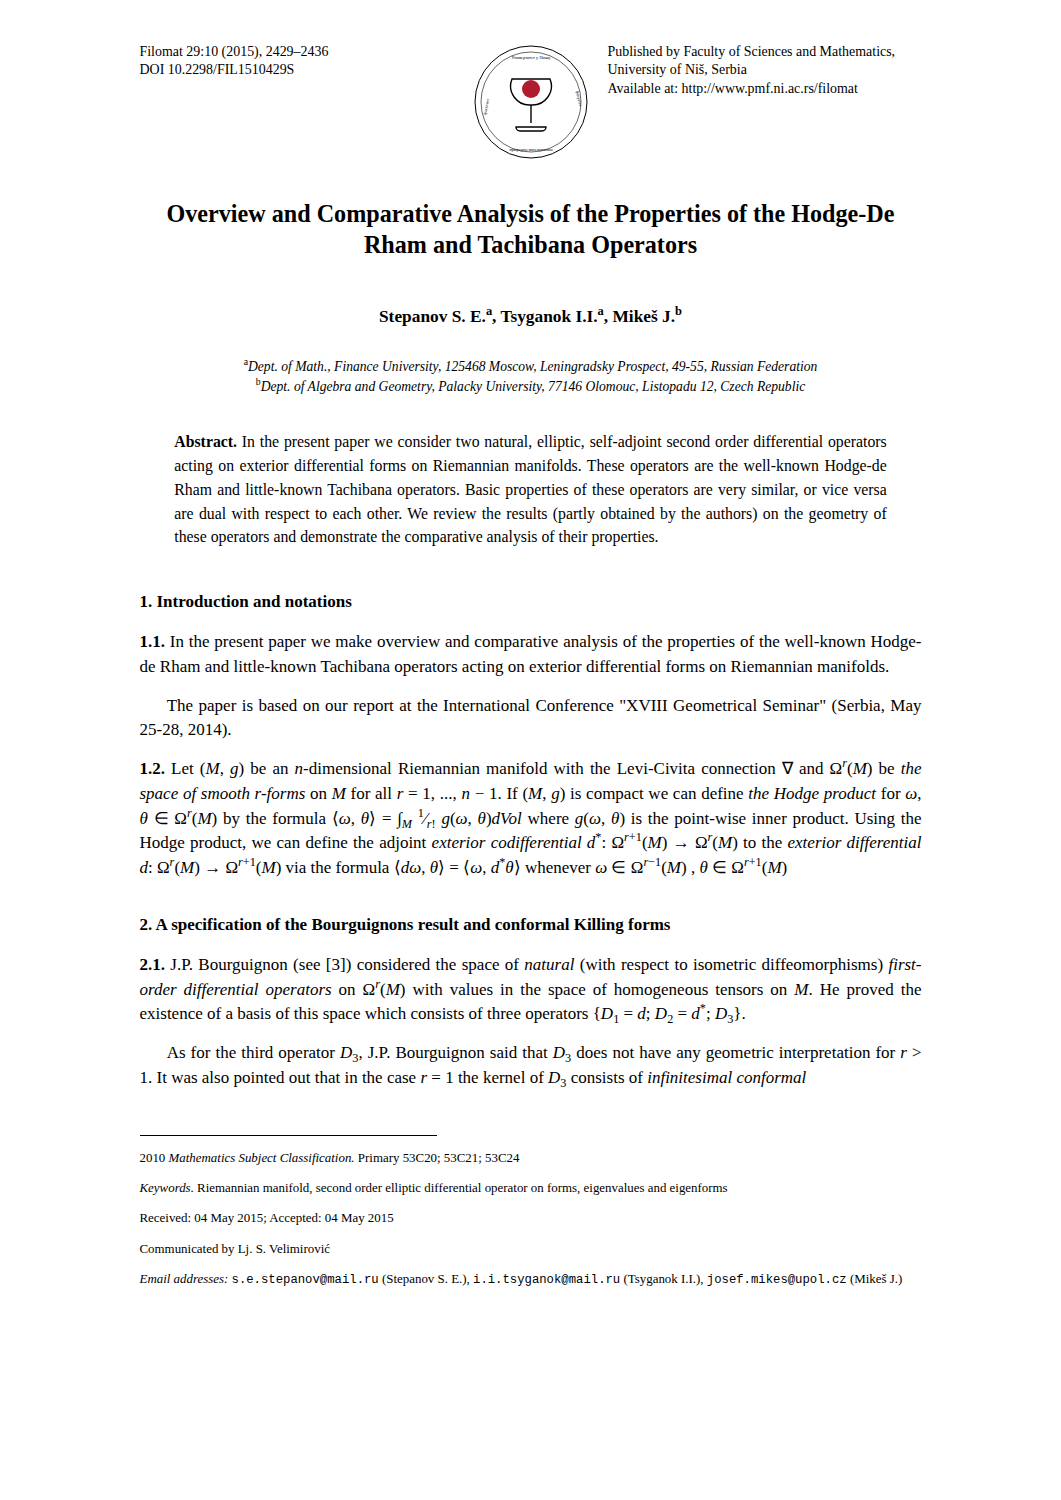Filomat 29:10 (2015), 2429–2436
DOI 10.2298/FIL1510429S
Универзитет у Нишу природно математички факултет факултет
Published by Faculty of Sciences and Mathematics,
University of Niš, Serbia
Available at: http://www.pmf.ni.ac.rs/filomat
Overview and Comparative Analysis of the Properties of the Hodge-De Rham and Tachibana Operators
Stepanov S. E.a, Tsyganok I.I.a, Mikeš J.b
aDept. of Math., Finance University, 125468 Moscow, Leningradsky Prospect, 49-55, Russian Federation
bDept. of Algebra and Geometry, Palacky University, 77146 Olomouc, Listopadu 12, Czech Republic
Abstract. In the present paper we consider two natural, elliptic, self-adjoint second order differential operators acting on exterior differential forms on Riemannian manifolds. These operators are the well-known Hodge-de Rham and little-known Tachibana operators. Basic properties of these operators are very similar, or vice versa are dual with respect to each other. We review the results (partly obtained by the authors) on the geometry of these operators and demonstrate the comparative analysis of their properties.
1. Introduction and notations
1.1. In the present paper we make overview and comparative analysis of the properties of the well-known Hodge-de Rham and little-known Tachibana operators acting on exterior differential forms on Riemannian manifolds.
The paper is based on our report at the International Conference "XVIII Geometrical Seminar" (Serbia, May 25-28, 2014).
1.2. Let (M, g) be an n-dimensional Riemannian manifold with the Levi-Civita connection ∇ and Ωr(M) be the space of smooth r-forms on M for all r = 1, ..., n − 1. If (M, g) is compact we can define the Hodge product for ω, θ ∈ Ωr(M) by the formula ⟨ω, θ⟩ = ∫M 1⁄r! g(ω, θ)dVol where g(ω, θ) is the point-wise inner product. Using the Hodge product, we can define the adjoint exterior codifferential d*: Ωr+1(M) → Ωr(M) to the exterior differential d: Ωr(M) → Ωr+1(M) via the formula ⟨dω, θ⟩ = ⟨ω, d*θ⟩ whenever ω ∈ Ωr−1(M) , θ ∈ Ωr+1(M)
2. A specification of the Bourguignons result and conformal Killing forms
2.1. J.P. Bourguignon (see [3]) considered the space of natural (with respect to isometric diffeomorphisms) first-order differential operators on Ωr(M) with values in the space of homogeneous tensors on M. He proved the existence of a basis of this space which consists of three operators {D1 = d; D2 = d*; D3}.
As for the third operator D3, J.P. Bourguignon said that D3 does not have any geometric interpretation for r > 1. It was also pointed out that in the case r = 1 the kernel of D3 consists of infinitesimal conformal
2010 Mathematics Subject Classification. Primary 53C20; 53C21; 53C24
Keywords. Riemannian manifold, second order elliptic differential operator on forms, eigenvalues and eigenforms
Received: 04 May 2015; Accepted: 04 May 2015
Communicated by Lj. S. Velimirović
Email addresses: s.e.stepanov@mail.ru (Stepanov S. E.), i.i.tsyganok@mail.ru (Tsyganok I.I.), josef.mikes@upol.cz (Mikeš J.)